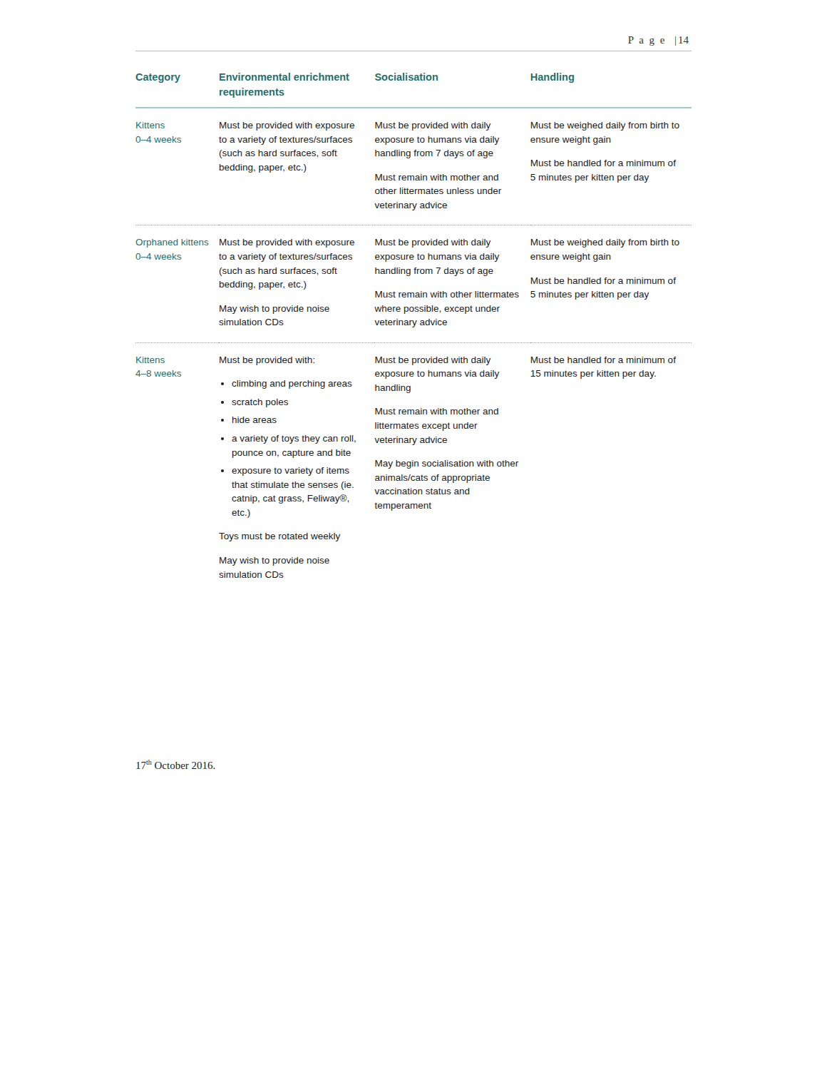P a g e |14
| Category | Environmental enrichment requirements | Socialisation | Handling |
| --- | --- | --- | --- |
| Kittens 0–4 weeks | Must be provided with exposure to a variety of textures/surfaces (such as hard surfaces, soft bedding, paper, etc.) | Must be provided with daily exposure to humans via daily handling from 7 days of age Must remain with mother and other littermates unless under veterinary advice | Must be weighed daily from birth to ensure weight gain Must be handled for a minimum of 5 minutes per kitten per day |
| Orphaned kittens 0–4 weeks | Must be provided with exposure to a variety of textures/surfaces (such as hard surfaces, soft bedding, paper, etc.) May wish to provide noise simulation CDs | Must be provided with daily exposure to humans via daily handling from 7 days of age Must remain with other littermates where possible, except under veterinary advice | Must be weighed daily from birth to ensure weight gain Must be handled for a minimum of 5 minutes per kitten per day |
| Kittens 4–8 weeks | Must be provided with: climbing and perching areas scratch poles hide areas a variety of toys they can roll, pounce on, capture and bite exposure to variety of items that stimulate the senses (ie. catnip, cat grass, Feliway®, etc.) Toys must be rotated weekly May wish to provide noise simulation CDs | Must be provided with daily exposure to humans via daily handling Must remain with mother and littermates except under veterinary advice May begin socialisation with other animals/cats of appropriate vaccination status and temperament | Must be handled for a minimum of 15 minutes per kitten per day. |
17th October 2016.